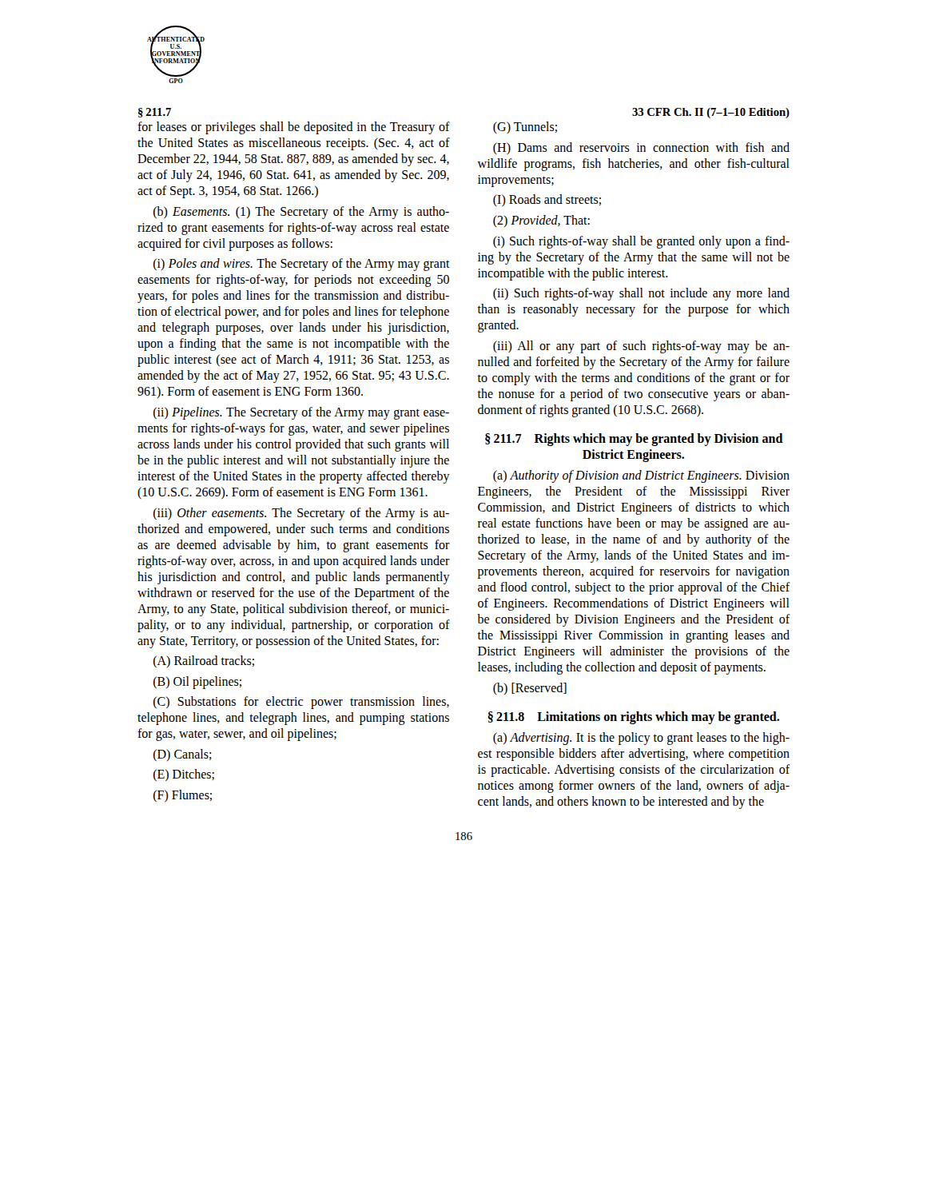AUTHENTICATED
U.S. GOVERNMENT
INFORMATION
GPO
§ 211.7
33 CFR Ch. II (7–1–10 Edition)
for leases or privileges shall be deposited in the Treasury of the United States as miscellaneous receipts. (Sec. 4, act of December 22, 1944, 58 Stat. 887, 889, as amended by sec. 4, act of July 24, 1946, 60 Stat. 641, as amended by Sec. 209, act of Sept. 3, 1954, 68 Stat. 1266.)
(b) Easements. (1) The Secretary of the Army is authorized to grant easements for rights-of-way across real estate acquired for civil purposes as follows:
(i) Poles and wires. The Secretary of the Army may grant easements for rights-of-way, for periods not exceeding 50 years, for poles and lines for the transmission and distribution of electrical power, and for poles and lines for telephone and telegraph purposes, over lands under his jurisdiction, upon a finding that the same is not incompatible with the public interest (see act of March 4, 1911; 36 Stat. 1253, as amended by the act of May 27, 1952, 66 Stat. 95; 43 U.S.C. 961). Form of easement is ENG Form 1360.
(ii) Pipelines. The Secretary of the Army may grant easements for rights-of-ways for gas, water, and sewer pipelines across lands under his control provided that such grants will be in the public interest and will not substantially injure the interest of the United States in the property affected thereby (10 U.S.C. 2669). Form of easement is ENG Form 1361.
(iii) Other easements. The Secretary of the Army is authorized and empowered, under such terms and conditions as are deemed advisable by him, to grant easements for rights-of-way over, across, in and upon acquired lands under his jurisdiction and control, and public lands permanently withdrawn or reserved for the use of the Department of the Army, to any State, political subdivision thereof, or municipality, or to any individual, partnership, or corporation of any State, Territory, or possession of the United States, for:
(A) Railroad tracks;
(B) Oil pipelines;
(C) Substations for electric power transmission lines, telephone lines, and telegraph lines, and pumping stations for gas, water, sewer, and oil pipelines;
(D) Canals;
(E) Ditches;
(F) Flumes;
(G) Tunnels;
(H) Dams and reservoirs in connection with fish and wildlife programs, fish hatcheries, and other fish-cultural improvements;
(I) Roads and streets;
(2) Provided, That:
(i) Such rights-of-way shall be granted only upon a finding by the Secretary of the Army that the same will not be incompatible with the public interest.
(ii) Such rights-of-way shall not include any more land than is reasonably necessary for the purpose for which granted.
(iii) All or any part of such rights-of-way may be annulled and forfeited by the Secretary of the Army for failure to comply with the terms and conditions of the grant or for the nonuse for a period of two consecutive years or abandonment of rights granted (10 U.S.C. 2668).
§ 211.7 Rights which may be granted by Division and District Engineers.
(a) Authority of Division and District Engineers. Division Engineers, the President of the Mississippi River Commission, and District Engineers of districts to which real estate functions have been or may be assigned are authorized to lease, in the name of and by authority of the Secretary of the Army, lands of the United States and improvements thereon, acquired for reservoirs for navigation and flood control, subject to the prior approval of the Chief of Engineers. Recommendations of District Engineers will be considered by Division Engineers and the President of the Mississippi River Commission in granting leases and District Engineers will administer the provisions of the leases, including the collection and deposit of payments.
(b) [Reserved]
§ 211.8 Limitations on rights which may be granted.
(a) Advertising. It is the policy to grant leases to the highest responsible bidders after advertising, where competition is practicable. Advertising consists of the circularization of notices among former owners of the land, owners of adjacent lands, and others known to be interested and by the
186